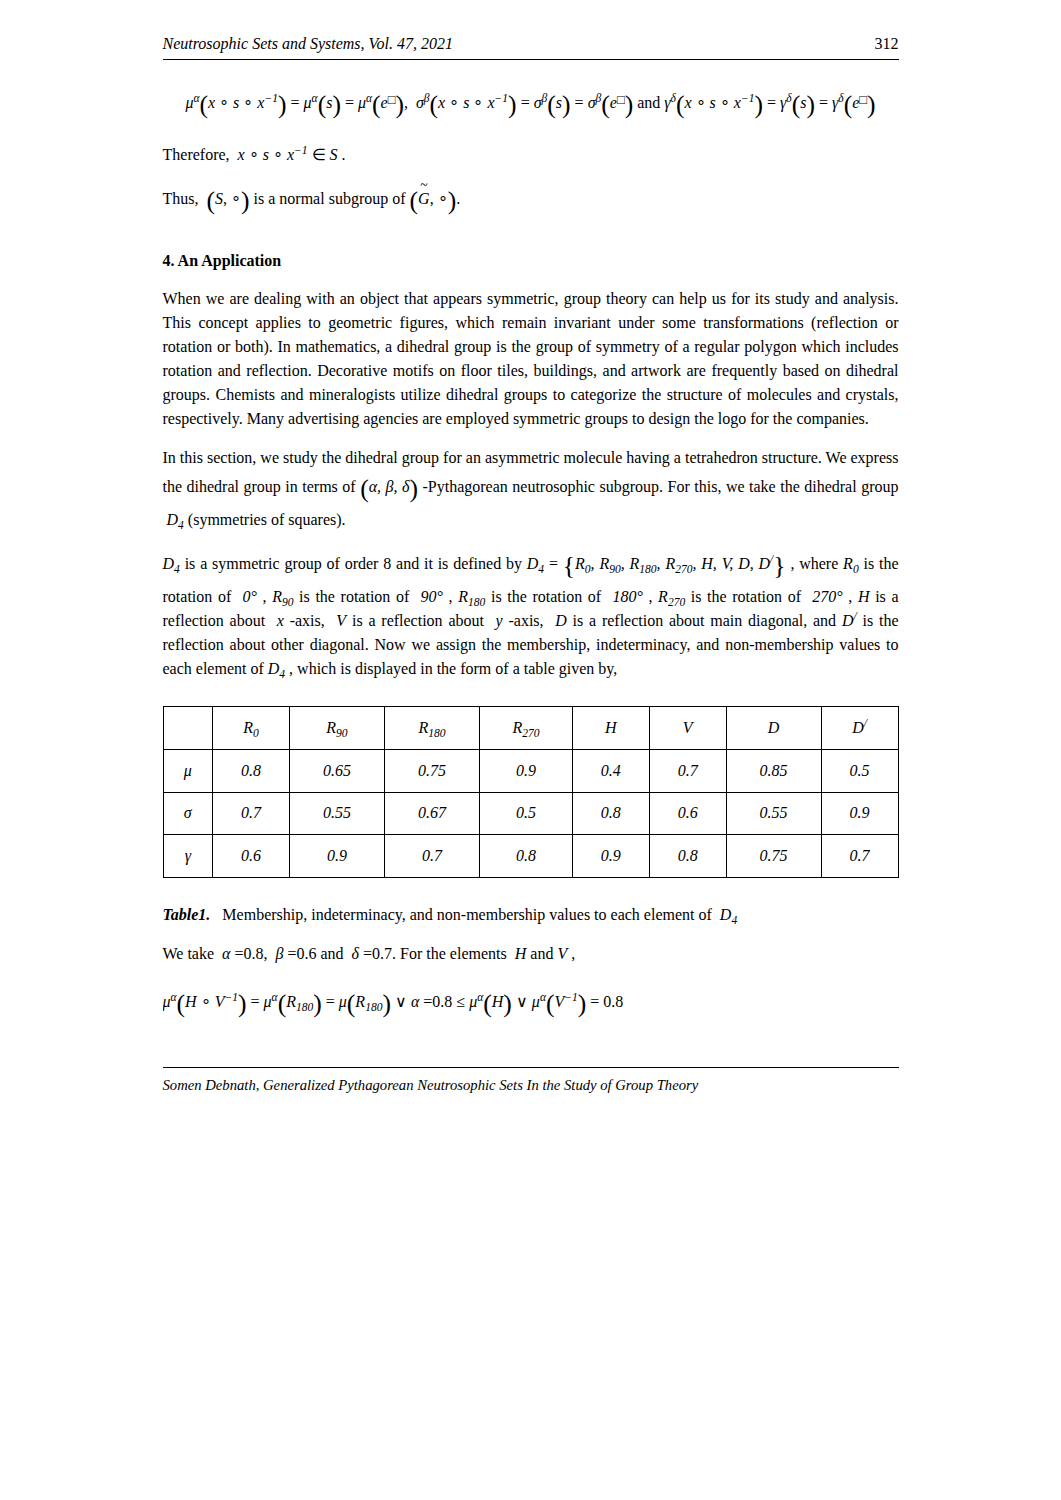Neutrosophic Sets and Systems, Vol. 47, 2021 312
μα(x ∘ s ∘ x−1) = μα(s) = μα(e□), σβ(x ∘ s ∘ x−1) = σβ(s) = σβ(e□) and γδ(x ∘ s ∘ x−1) = γδ(s) = γδ(e□)
Therefore, x ∘ s ∘ x−1 ∈ S .
Thus, (S, ∘) is a normal subgroup of (G, ∘).
4. An Application
When we are dealing with an object that appears symmetric, group theory can help us for its study and analysis. This concept applies to geometric figures, which remain invariant under some transformations (reflection or rotation or both). In mathematics, a dihedral group is the group of symmetry of a regular polygon which includes rotation and reflection. Decorative motifs on floor tiles, buildings, and artwork are frequently based on dihedral groups. Chemists and mineralogists utilize dihedral groups to categorize the structure of molecules and crystals, respectively. Many advertising agencies are employed symmetric groups to design the logo for the companies.
In this section, we study the dihedral group for an asymmetric molecule having a tetrahedron structure. We express the dihedral group in terms of (α, β, δ) -Pythagorean neutrosophic subgroup. For this, we take the dihedral group D4 (symmetries of squares).
D4 is a symmetric group of order 8 and it is defined by D4 = {R0, R90, R180, R270, H, V, D, D/} , where R0 is the rotation of 0° , R90 is the rotation of 90° , R180 is the rotation of 180° , R270 is the rotation of 270° , H is a reflection about x -axis, V is a reflection about y -axis, D is a reflection about main diagonal, and D/ is the reflection about other diagonal. Now we assign the membership, indeterminacy, and non-membership values to each element of D4 , which is displayed in the form of a table given by,
| | R 0 | R 90 | R 180 | R 270 | H | V | D | D / |
| --- | --- | --- | --- | --- | --- | --- | --- | --- |
| μ | 0.8 | 0.65 | 0.75 | 0.9 | 0.4 | 0.7 | 0.85 | 0.5 |
| σ | 0.7 | 0.55 | 0.67 | 0.5 | 0.8 | 0.6 | 0.55 | 0.9 |
| γ | 0.6 | 0.9 | 0.7 | 0.8 | 0.9 | 0.8 | 0.75 | 0.7 |
Table1. Membership, indeterminacy, and non-membership values to each element of D4
We take α =0.8, β =0.6 and δ =0.7. For the elements H and V ,
μα(H ∘ V−1) = μα(R180) = μ(R180) ∨ α =0.8 ≤ μα(H) ∨ μα(V−1) = 0.8
Somen Debnath, Generalized Pythagorean Neutrosophic Sets In the Study of Group Theory